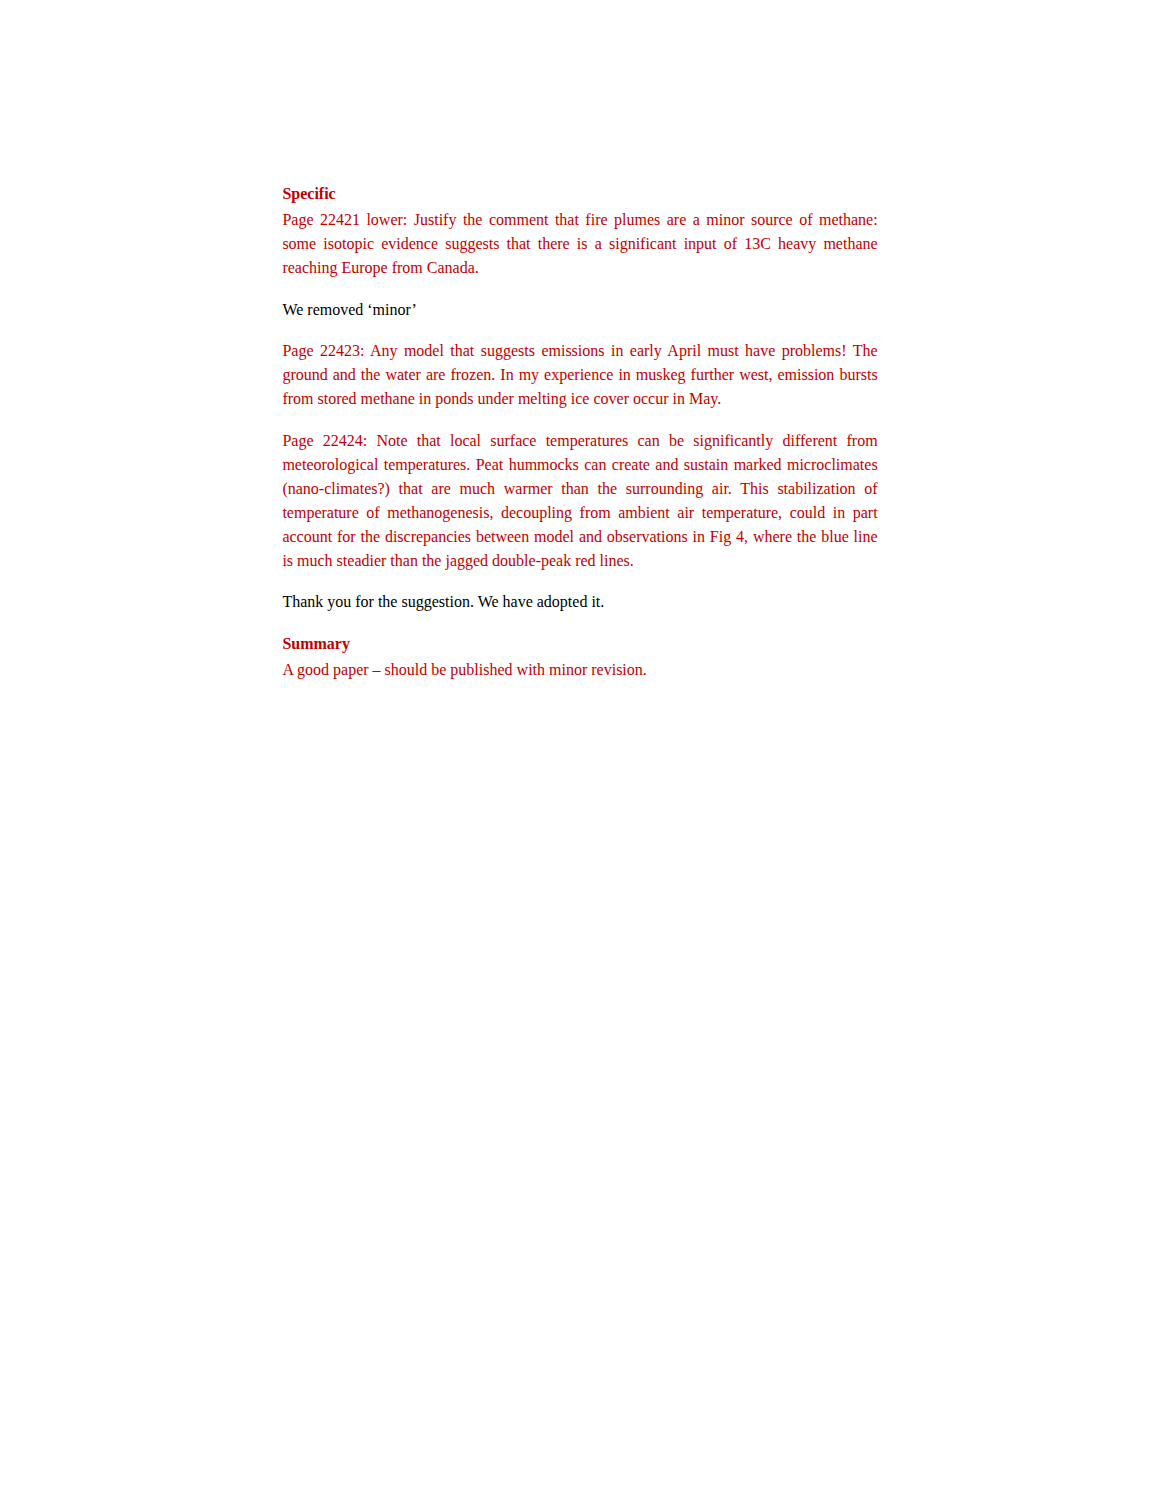Specific
Page 22421 lower: Justify the comment that fire plumes are a minor source of methane: some isotopic evidence suggests that there is a significant input of 13C heavy methane reaching Europe from Canada.
We removed ‘minor’
Page 22423: Any model that suggests emissions in early April must have problems! The ground and the water are frozen. In my experience in muskeg further west, emission bursts from stored methane in ponds under melting ice cover occur in May.
Page 22424: Note that local surface temperatures can be significantly different from meteorological temperatures. Peat hummocks can create and sustain marked microclimates (nano-climates?) that are much warmer than the surrounding air. This stabilization of temperature of methanogenesis, decoupling from ambient air temperature, could in part account for the discrepancies between model and observations in Fig 4, where the blue line is much steadier than the jagged double-peak red lines.
Thank you for the suggestion. We have adopted it.
Summary
A good paper – should be published with minor revision.